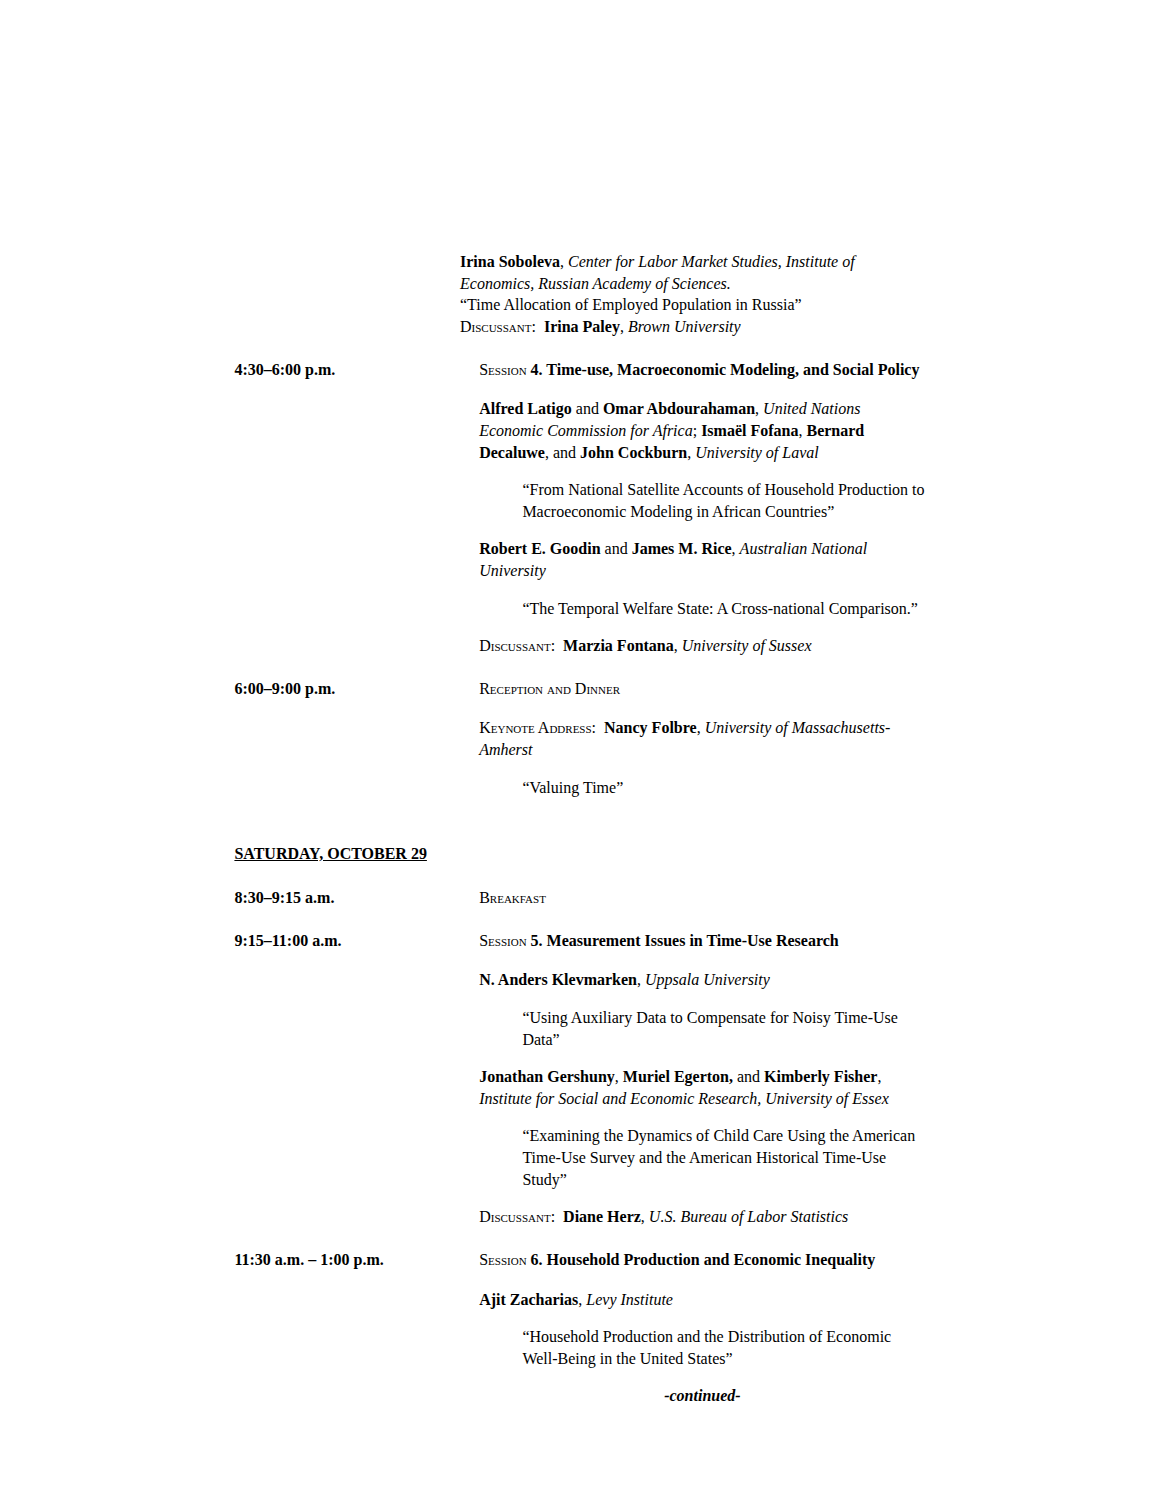Irina Soboleva, Center for Labor Market Studies, Institute of Economics, Russian Academy of Sciences.
“Time Allocation of Employed Population in Russia”
Discussant: Irina Paley, Brown University
4:30–6:00 p.m.
Session 4. Time-use, Macroeconomic Modeling, and Social Policy
Alfred Latigo and Omar Abdourahaman, United Nations Economic Commission for Africa; Ismaël Fofana, Bernard Decaluwe, and John Cockburn, University of Laval
“From National Satellite Accounts of Household Production to Macroeconomic Modeling in African Countries”
Robert E. Goodin and James M. Rice, Australian National University
“The Temporal Welfare State: A Cross-national Comparison.”
Discussant: Marzia Fontana, University of Sussex
6:00–9:00 p.m.
Reception and Dinner
Keynote Address: Nancy Folbre, University of Massachusetts-Amherst
“Valuing Time”
SATURDAY, OCTOBER 29
8:30–9:15 a.m.
Breakfast
9:15–11:00 a.m.
Session 5. Measurement Issues in Time-Use Research
N. Anders Klevmarken, Uppsala University
“Using Auxiliary Data to Compensate for Noisy Time-Use Data”
Jonathan Gershuny, Muriel Egerton, and Kimberly Fisher, Institute for Social and Economic Research, University of Essex
“Examining the Dynamics of Child Care Using the American Time-Use Survey and the American Historical Time-Use Study”
Discussant: Diane Herz, U.S. Bureau of Labor Statistics
11:30 a.m. – 1:00 p.m.
Session 6. Household Production and Economic Inequality
Ajit Zacharias, Levy Institute
“Household Production and the Distribution of Economic Well-Being in the United States”
-continued-